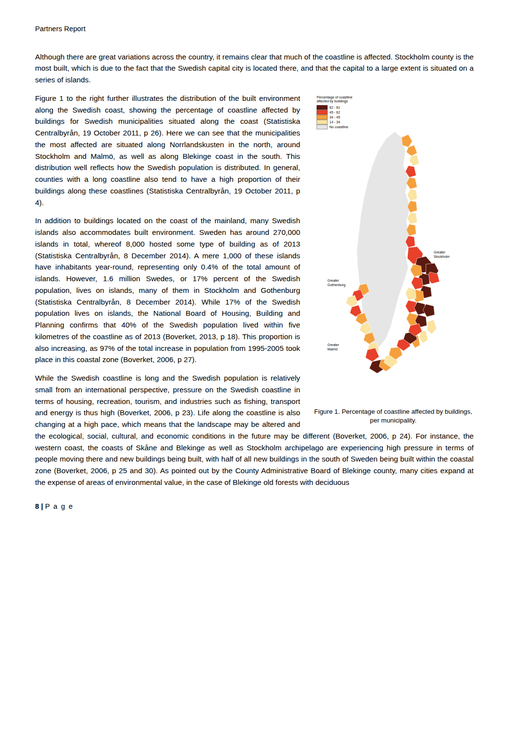Partners Report
Although there are great variations across the country, it remains clear that much of the coastline is affected. Stockholm county is the most built, which is due to the fact that the Swedish capital city is located there, and that the capital to a large extent is situated on a series of islands.
Percentage of coastline affected by buildings 62 - 81 45 - 62 34 - 45 14 - 34 No coastline Greater Stockholm Greater Gothenburg Greater Malmö
Figure 1. Percentage of coastline affected by buildings, per municipality.
Figure 1 to the right further illustrates the distribution of the built environment along the Swedish coast, showing the percentage of coastline affected by buildings for Swedish municipalities situated along the coast (Statistiska Centralbyrån, 19 October 2011, p 26). Here we can see that the municipalities the most affected are situated along Norrlandskusten in the north, around Stockholm and Malmö, as well as along Blekinge coast in the south. This distribution well reflects how the Swedish population is distributed. In general, counties with a long coastline also tend to have a high proportion of their buildings along these coastlines (Statistiska Centralbyrån, 19 October 2011, p 4).
In addition to buildings located on the coast of the mainland, many Swedish islands also accommodates built environment. Sweden has around 270,000 islands in total, whereof 8,000 hosted some type of building as of 2013 (Statistiska Centralbyrån, 8 December 2014). A mere 1,000 of these islands have inhabitants year-round, representing only 0.4% of the total amount of islands. However, 1.6 million Swedes, or 17% percent of the Swedish population, lives on islands, many of them in Stockholm and Gothenburg (Statistiska Centralbyrån, 8 December 2014). While 17% of the Swedish population lives on islands, the National Board of Housing, Building and Planning confirms that 40% of the Swedish population lived within five kilometres of the coastline as of 2013 (Boverket, 2013, p 18). This proportion is also increasing, as 97% of the total increase in population from 1995-2005 took place in this coastal zone (Boverket, 2006, p 27).
While the Swedish coastline is long and the Swedish population is relatively small from an international perspective, pressure on the Swedish coastline in terms of housing, recreation, tourism, and industries such as fishing, transport and energy is thus high (Boverket, 2006, p 23). Life along the coastline is also changing at a high pace, which means that the landscape may be altered and the ecological, social, cultural, and economic conditions in the future may be different (Boverket, 2006, p 24). For instance, the western coast, the coasts of Skåne and Blekinge as well as Stockholm archipelago are experiencing high pressure in terms of people moving there and new buildings being built, with half of all new buildings in the south of Sweden being built within the coastal zone (Boverket, 2006, p 25 and 30). As pointed out by the County Administrative Board of Blekinge county, many cities expand at the expense of areas of environmental value, in the case of Blekinge old forests with deciduous
8 | P a g e